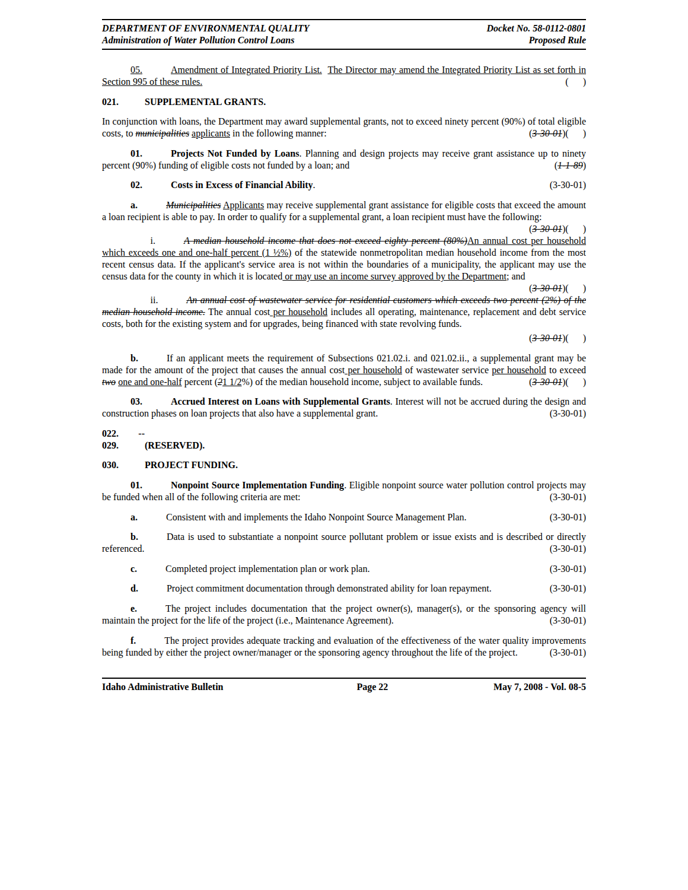| DEPARTMENT OF ENVIRONMENTAL QUALITY | Docket No. 58-0112-0801 |
| Administration of Water Pollution Control Loans | Proposed Rule |
05. Amendment of Integrated Priority List. The Director may amend the Integrated Priority List as set forth in Section 995 of these rules.( )
021. SUPPLEMENTAL GRANTS.
In conjunction with loans, the Department may award supplemental grants, not to exceed ninety percent (90%) of total eligible costs, to municipalities applicants in the following manner:(3-30-01)( )
01. Projects Not Funded by Loans. Planning and design projects may receive grant assistance up to ninety percent (90%) funding of eligible costs not funded by a loan; and(1-1-89)
02. Costs in Excess of Financial Ability.(3-30-01)
a. Municipalities Applicants may receive supplemental grant assistance for eligible costs that exceed the amount a loan recipient is able to pay. In order to qualify for a supplemental grant, a loan recipient must have the following:(3-30-01)( )
i. A median household income that does not exceed eighty percent (80%) An annual cost per household which exceeds one and one-half percent (1 ½%) of the statewide nonmetropolitan median household income from the most recent census data. If the applicant's service area is not within the boundaries of a municipality, the applicant may use the census data for the county in which it is located or may use an income survey approved by the Department; and(3-30-01)( )
ii. An annual cost of wastewater service for residential customers which exceeds two percent (2%) of the median household income. The annual cost per household includes all operating, maintenance, replacement and debt service costs, both for the existing system and for upgrades, being financed with state revolving funds.
(3-30-01)( )
b. If an applicant meets the requirement of Subsections 021.02.i. and 021.02.ii., a supplemental grant may be made for the amount of the project that causes the annual cost per household of wastewater service per household to exceed two one and one-half percent (21 1/2%) of the median household income, subject to available funds.(3-30-01)( )
03. Accrued Interest on Loans with Supplemental Grants. Interest will not be accrued during the design and construction phases on loan projects that also have a supplemental grant.(3-30-01)
022. -- 029.(RESERVED).
030. PROJECT FUNDING.
01. Nonpoint Source Implementation Funding. Eligible nonpoint source water pollution control projects may be funded when all of the following criteria are met:(3-30-01)
a. Consistent with and implements the Idaho Nonpoint Source Management Plan.(3-30-01)
b. Data is used to substantiate a nonpoint source pollutant problem or issue exists and is described or directly referenced.(3-30-01)
c. Completed project implementation plan or work plan.(3-30-01)
d. Project commitment documentation through demonstrated ability for loan repayment.(3-30-01)
e. The project includes documentation that the project owner(s), manager(s), or the sponsoring agency will maintain the project for the life of the project (i.e., Maintenance Agreement).(3-30-01)
f. The project provides adequate tracking and evaluation of the effectiveness of the water quality improvements being funded by either the project owner/manager or the sponsoring agency throughout the life of the project.(3-30-01)
| Idaho Administrative Bulletin | Page 22 | May 7, 2008 - Vol. 08-5 |